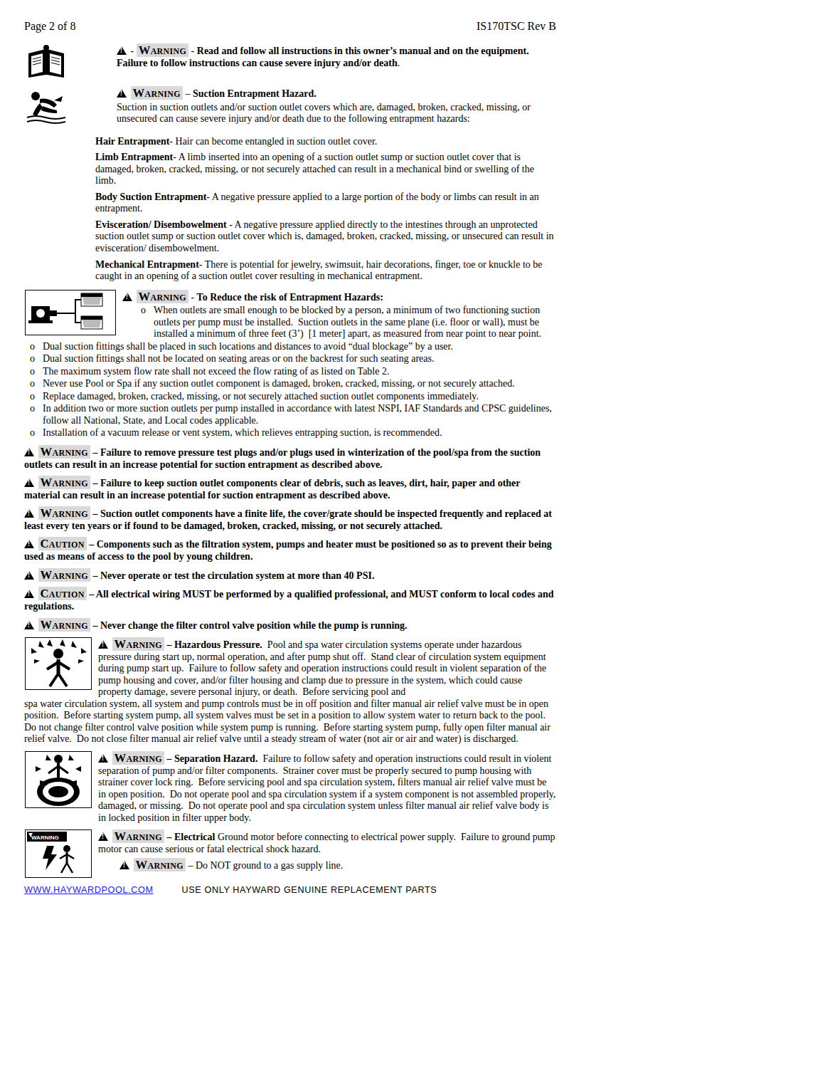Page 2 of 8
IS170TSC Rev B
- Warning - Read and follow all instructions in this owner’s manual and on the equipment. Failure to follow instructions can cause severe injury and/or death.
Warning – Suction Entrapment Hazard.
Suction in suction outlets and/or suction outlet covers which are, damaged, broken, cracked, missing, or unsecured can cause severe injury and/or death due to the following entrapment hazards:
Hair Entrapment- Hair can become entangled in suction outlet cover.
Limb Entrapment- A limb inserted into an opening of a suction outlet sump or suction outlet cover that is damaged, broken, cracked, missing, or not securely attached can result in a mechanical bind or swelling of the limb.
Body Suction Entrapment- A negative pressure applied to a large portion of the body or limbs can result in an entrapment.
Evisceration/ Disembowelment - A negative pressure applied directly to the intestines through an unprotected suction outlet sump or suction outlet cover which is, damaged, broken, cracked, missing, or unsecured can result in evisceration/ disembowelment.
Mechanical Entrapment- There is potential for jewelry, swimsuit, hair decorations, finger, toe or knuckle to be caught in an opening of a suction outlet cover resulting in mechanical entrapment.
Warning - To Reduce the risk of Entrapment Hazards:
o
When outlets are small enough to be blocked by a person, a minimum of two functioning suction outlets per pump must be installed. Suction outlets in the same plane (i.e. floor or wall), must be installed a minimum of three feet (3’) [1 meter] apart, as measured from near point to near point.
o
Dual suction fittings shall be placed in such locations and distances to avoid “dual blockage” by a user.
o
Dual suction fittings shall not be located on seating areas or on the backrest for such seating areas.
o
The maximum system flow rate shall not exceed the flow rating of as listed on Table 2.
o
Never use Pool or Spa if any suction outlet component is damaged, broken, cracked, missing, or not securely attached.
o
Replace damaged, broken, cracked, missing, or not securely attached suction outlet components immediately.
o
In addition two or more suction outlets per pump installed in accordance with latest NSPI, IAF Standards and CPSC guidelines, follow all National, State, and Local codes applicable.
o
Installation of a vacuum release or vent system, which relieves entrapping suction, is recommended.
Warning – Failure to remove pressure test plugs and/or plugs used in winterization of the pool/spa from the suction outlets can result in an increase potential for suction entrapment as described above.
Warning – Failure to keep suction outlet components clear of debris, such as leaves, dirt, hair, paper and other material can result in an increase potential for suction entrapment as described above.
Warning – Suction outlet components have a finite life, the cover/grate should be inspected frequently and replaced at least every ten years or if found to be damaged, broken, cracked, missing, or not securely attached.
Caution – Components such as the filtration system, pumps and heater must be positioned so as to prevent their being used as means of access to the pool by young children.
Warning – Never operate or test the circulation system at more than 40 PSI.
Caution – All electrical wiring MUST be performed by a qualified professional, and MUST conform to local codes and regulations.
Warning – Never change the filter control valve position while the pump is running.
Warning – Hazardous Pressure. Pool and spa water circulation systems operate under hazardous pressure during start up, normal operation, and after pump shut off. Stand clear of circulation system equipment during pump start up. Failure to follow safety and operation instructions could result in violent separation of the pump housing and cover, and/or filter housing and clamp due to pressure in the system, which could cause property damage, severe personal injury, or death. Before servicing pool and
spa water circulation system, all system and pump controls must be in off position and filter manual air relief valve must be in open position. Before starting system pump, all system valves must be set in a position to allow system water to return back to the pool. Do not change filter control valve position while system pump is running. Before starting system pump, fully open filter manual air relief valve. Do not close filter manual air relief valve until a steady stream of water (not air or air and water) is discharged.
Warning – Separation Hazard. Failure to follow safety and operation instructions could result in violent separation of pump and/or filter components. Strainer cover must be properly secured to pump housing with strainer cover lock ring. Before servicing pool and spa circulation system, filters manual air relief valve must be in open position. Do not operate pool and spa circulation system if a system component is not assembled properly, damaged, or missing. Do not operate pool and spa circulation system unless filter manual air relief valve body is in locked position in filter upper body.
WARNING
Warning – Electrical Ground motor before connecting to electrical power supply. Failure to ground pump motor can cause serious or fatal electrical shock hazard.
Warning – Do NOT ground to a gas supply line.
WWW.HAYWARDPOOL.COM
USE ONLY HAYWARD GENUINE REPLACEMENT PARTS